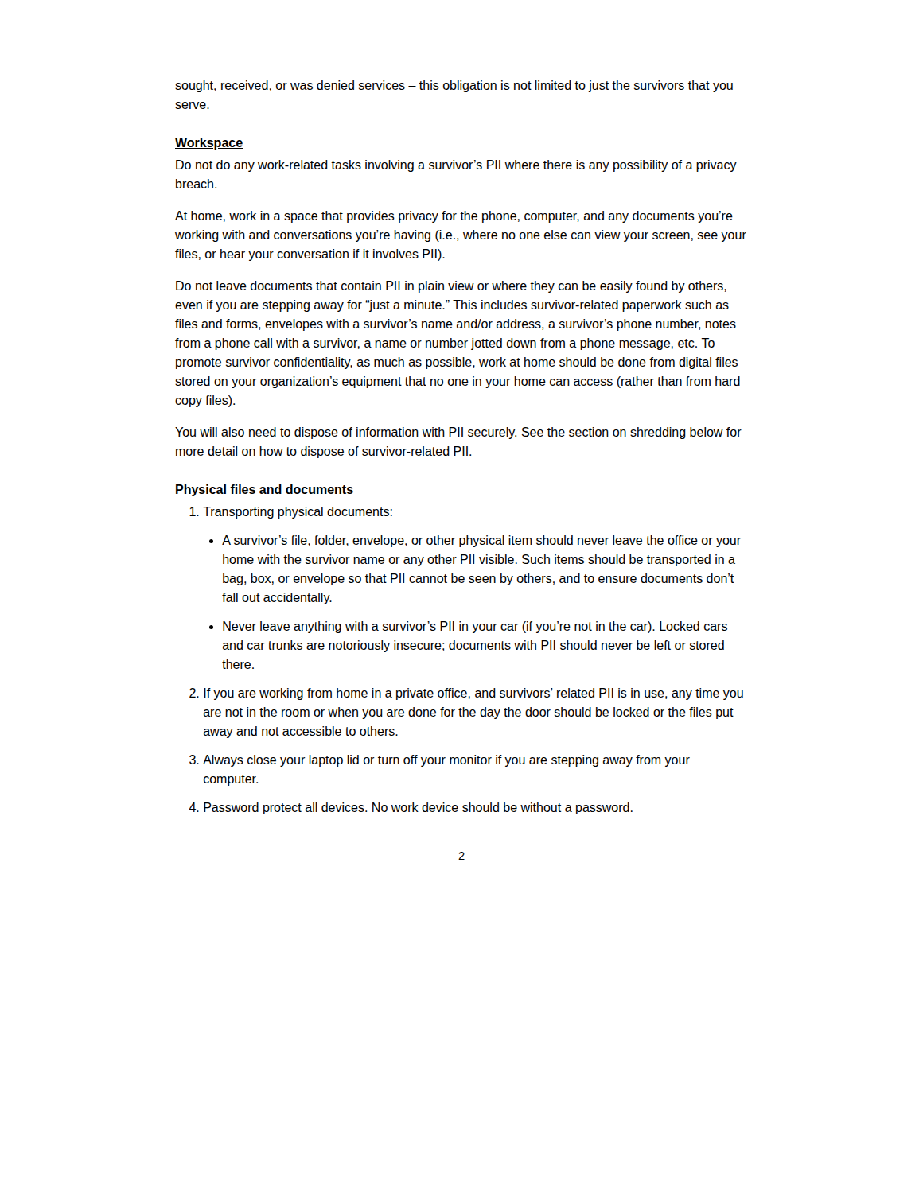sought, received, or was denied services – this obligation is not limited to just the survivors that you serve.
Workspace
Do not do any work-related tasks involving a survivor’s PII where there is any possibility of a privacy breach.
At home, work in a space that provides privacy for the phone, computer, and any documents you’re working with and conversations you’re having (i.e., where no one else can view your screen, see your files, or hear your conversation if it involves PII).
Do not leave documents that contain PII in plain view or where they can be easily found by others, even if you are stepping away for “just a minute.” This includes survivor-related paperwork such as files and forms, envelopes with a survivor’s name and/or address, a survivor’s phone number, notes from a phone call with a survivor, a name or number jotted down from a phone message, etc. To promote survivor confidentiality, as much as possible, work at home should be done from digital files stored on your organization’s equipment that no one in your home can access (rather than from hard copy files).
You will also need to dispose of information with PII securely. See the section on shredding below for more detail on how to dispose of survivor-related PII.
Physical files and documents
Transporting physical documents:
A survivor’s file, folder, envelope, or other physical item should never leave the office or your home with the survivor name or any other PII visible. Such items should be transported in a bag, box, or envelope so that PII cannot be seen by others, and to ensure documents don’t fall out accidentally.
Never leave anything with a survivor’s PII in your car (if you’re not in the car). Locked cars and car trunks are notoriously insecure; documents with PII should never be left or stored there.
If you are working from home in a private office, and survivors’ related PII is in use, any time you are not in the room or when you are done for the day the door should be locked or the files put away and not accessible to others.
Always close your laptop lid or turn off your monitor if you are stepping away from your computer.
Password protect all devices. No work device should be without a password.
2